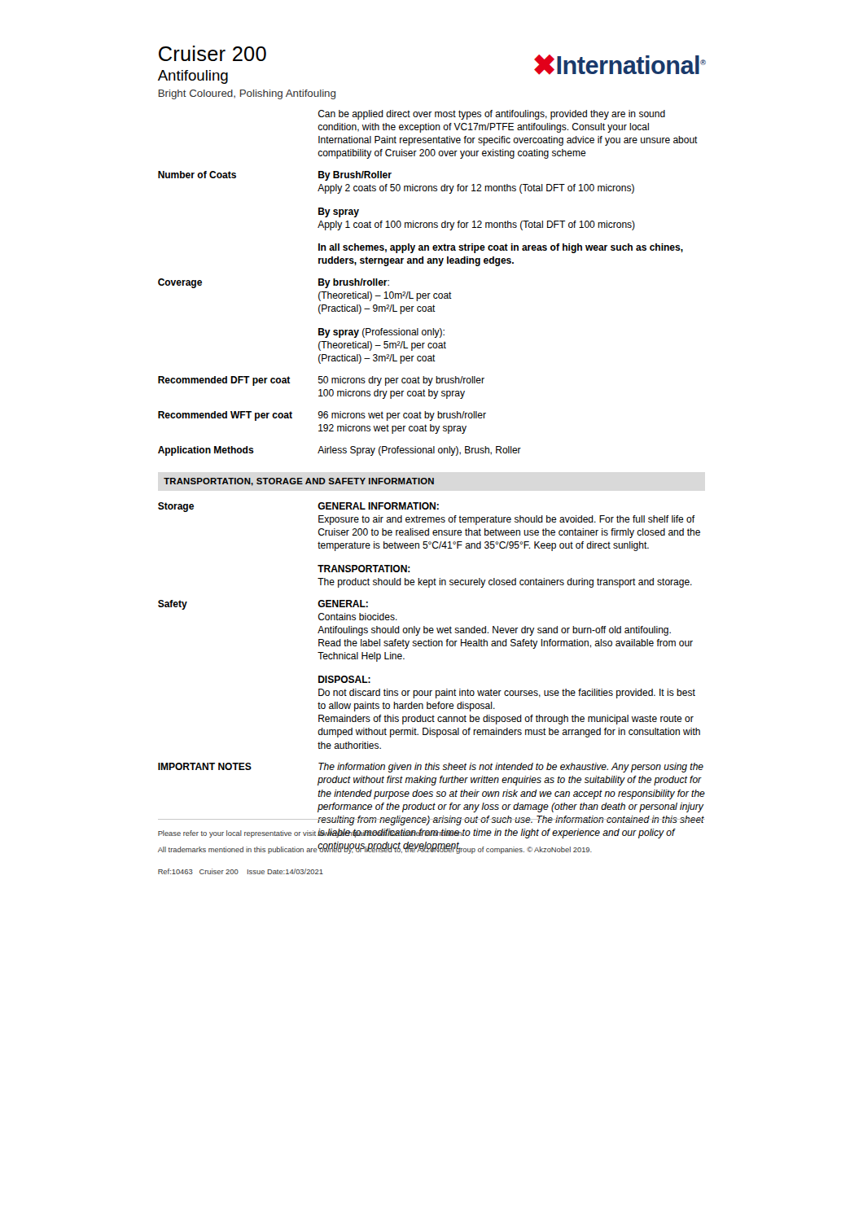Cruiser 200
Antifouling
Bright Coloured, Polishing Antifouling
✖International®
Can be applied direct over most types of antifoulings, provided they are in sound condition, with the exception of VC17m/PTFE antifoulings. Consult your local International Paint representative for specific overcoating advice if you are unsure about compatibility of Cruiser 200 over your existing coating scheme
Number of Coats
By Brush/Roller
Apply 2 coats of 50 microns dry for 12 months (Total DFT of 100 microns)
By spray
Apply 1 coat of 100 microns dry for 12 months (Total DFT of 100 microns)
In all schemes, apply an extra stripe coat in areas of high wear such as chines, rudders, sterngear and any leading edges.
Coverage
By brush/roller:
(Theoretical) – 10m²/L per coat
(Practical) – 9m²/L per coat
By spray (Professional only):
(Theoretical) – 5m²/L per coat
(Practical) – 3m²/L per coat
Recommended DFT per coat
50 microns dry per coat by brush/roller
100 microns dry per coat by spray
Recommended WFT per coat
96 microns wet per coat by brush/roller
192 microns wet per coat by spray
Application Methods
Airless Spray (Professional only), Brush, Roller
TRANSPORTATION, STORAGE AND SAFETY INFORMATION
Storage
GENERAL INFORMATION:
Exposure to air and extremes of temperature should be avoided. For the full shelf life of Cruiser 200 to be realised ensure that between use the container is firmly closed and the temperature is between 5°C/41°F and 35°C/95°F. Keep out of direct sunlight.
TRANSPORTATION:
The product should be kept in securely closed containers during transport and storage.
Safety
GENERAL:
Contains biocides.
Antifoulings should only be wet sanded. Never dry sand or burn-off old antifouling.
Read the label safety section for Health and Safety Information, also available from our Technical Help Line.
DISPOSAL:
Do not discard tins or pour paint into water courses, use the facilities provided. It is best to allow paints to harden before disposal.
Remainders of this product cannot be disposed of through the municipal waste route or dumped without permit. Disposal of remainders must be arranged for in consultation with the authorities.
IMPORTANT NOTES
The information given in this sheet is not intended to be exhaustive. Any person using the product without first making further written enquiries as to the suitability of the product for the intended purpose does so at their own risk and we can accept no responsibility for the performance of the product or for any loss or damage (other than death or personal injury resulting from negligence) arising out of such use. The information contained in this sheet is liable to modification from time to time in the light of experience and our policy of continuous product development.
Please refer to your local representative or visit www.yachtpaint.com for further information.
All trademarks mentioned in this publication are owned by, or licensed to, the AkzoNobel group of companies. © AkzoNobel 2019.
Ref:10463 Cruiser 200 Issue Date:14/03/2021